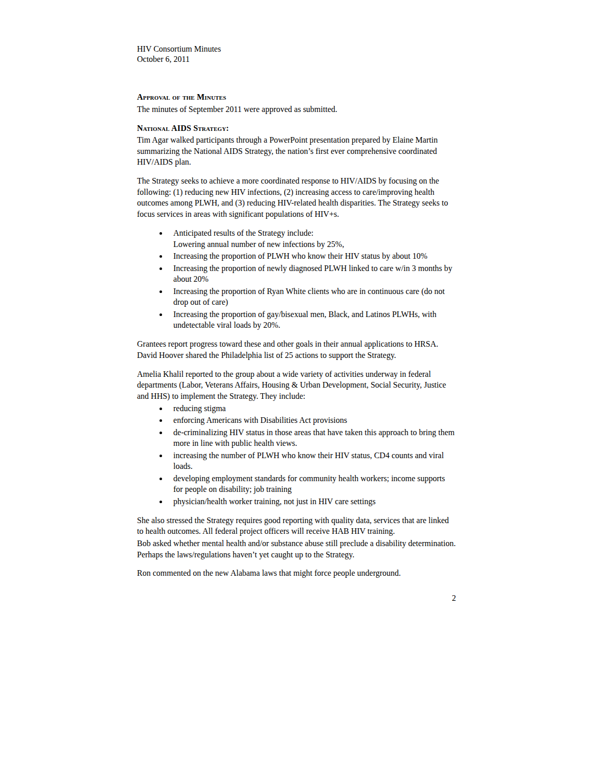HIV Consortium Minutes
October 6, 2011
Approval of the Minutes
The minutes of September 2011 were approved as submitted.
National AIDS Strategy:
Tim Agar walked participants through a PowerPoint presentation prepared by Elaine Martin summarizing the National AIDS Strategy, the nation’s first ever comprehensive coordinated HIV/AIDS plan.
The Strategy seeks to achieve a more coordinated response to HIV/AIDS by focusing on the following: (1) reducing new HIV infections, (2) increasing access to care/improving health outcomes among PLWH, and (3) reducing HIV-related health disparities. The Strategy seeks to focus services in areas with significant populations of HIV+s.
Anticipated results of the Strategy include:
Lowering annual number of new infections by 25%,
Increasing the proportion of PLWH who know their HIV status by about 10%
Increasing the proportion of newly diagnosed PLWH linked to care w/in 3 months by about 20%
Increasing the proportion of Ryan White clients who are in continuous care (do not drop out of care)
Increasing the proportion of gay/bisexual men, Black, and Latinos PLWHs, with undetectable viral loads by 20%.
Grantees report progress toward these and other goals in their annual applications to HRSA. David Hoover shared the Philadelphia list of 25 actions to support the Strategy.
Amelia Khalil reported to the group about a wide variety of activities underway in federal departments (Labor, Veterans Affairs, Housing & Urban Development, Social Security, Justice and HHS) to implement the Strategy. They include:
reducing stigma
enforcing Americans with Disabilities Act provisions
de-criminalizing HIV status in those areas that have taken this approach to bring them more in line with public health views.
increasing the number of PLWH who know their HIV status, CD4 counts and viral loads.
developing employment standards for community health workers; income supports for people on disability; job training
physician/health worker training, not just in HIV care settings
She also stressed the Strategy requires good reporting with quality data, services that are linked to health outcomes. All federal project officers will receive HAB HIV training.
Bob asked whether mental health and/or substance abuse still preclude a disability determination. Perhaps the laws/regulations haven’t yet caught up to the Strategy.
Ron commented on the new Alabama laws that might force people underground.
2